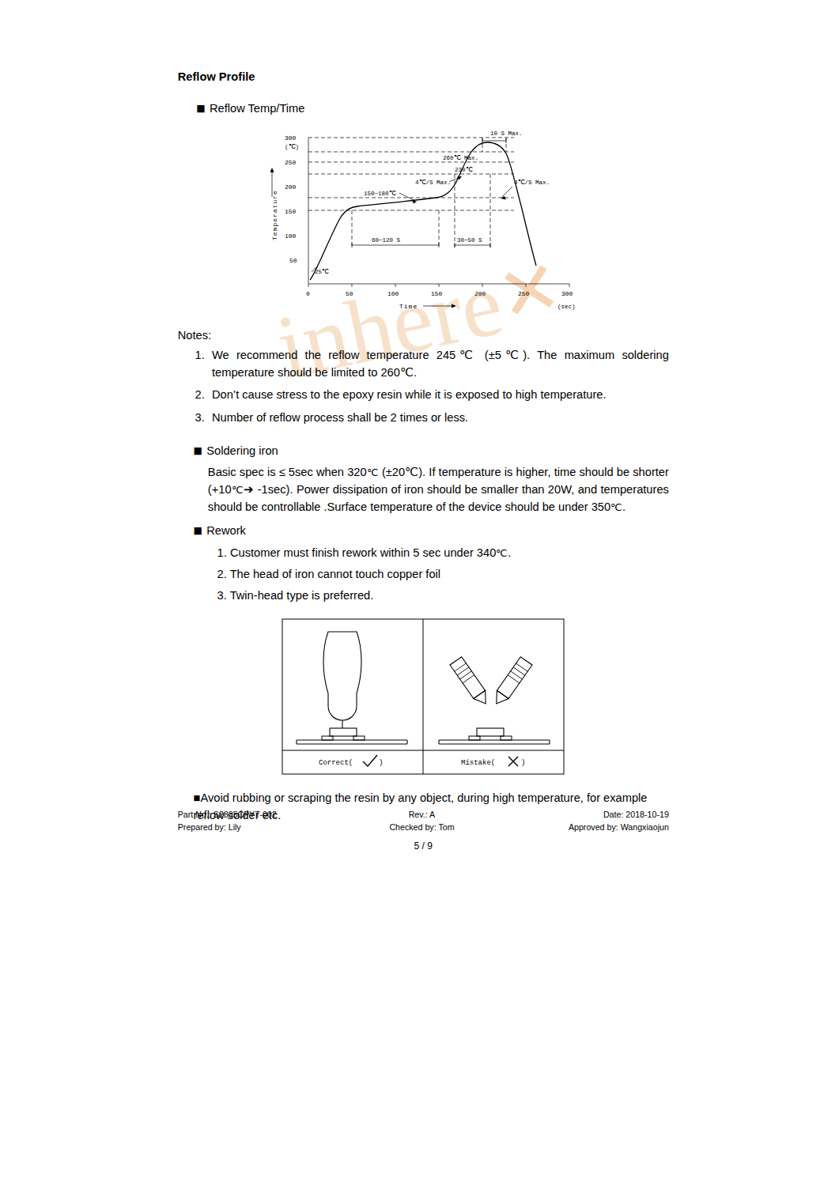inhere✕
Reflow Profile
■Reflow Temp/Time
300 (℃) 250 200 150 100 50 Temperature 0 50 100 150 200 250 300 Time (sec) 10 S Max. 260℃ Max. 230℃ 4℃/S Max. 4℃/S Max. 150~180℃ 60~120 S 30~50 S 25℃
Notes:
We recommend the reflow temperature 245℃ (±5℃). The maximum soldering temperature should be limited to 260℃.
Don’t cause stress to the epoxy resin while it is exposed to high temperature.
Number of reflow process shall be 2 times or less.
■Soldering iron
Basic spec is ≤ 5sec when 320℃ (±20℃). If temperature is higher, time should be shorter (+10℃➔ -1sec). Power dissipation of iron should be smaller than 20W, and temperatures should be controllable .Surface temperature of the device should be under 350℃.
■Rework
Customer must finish rework within 5 sec under 340℃.
The head of iron cannot touch copper foil
Twin-head type is preferred.
Correct( ) Mistake( )
■Avoid rubbing or scraping the resin by any object, during high temperature, for example reflow solder etc.
| Part No.: S2835CPYT-002 | Rev.: A | Date: 2018-10-19 |
| Prepared by: Lily | Checked by: Tom | Approved by: Wangxiaojun |
5 / 9